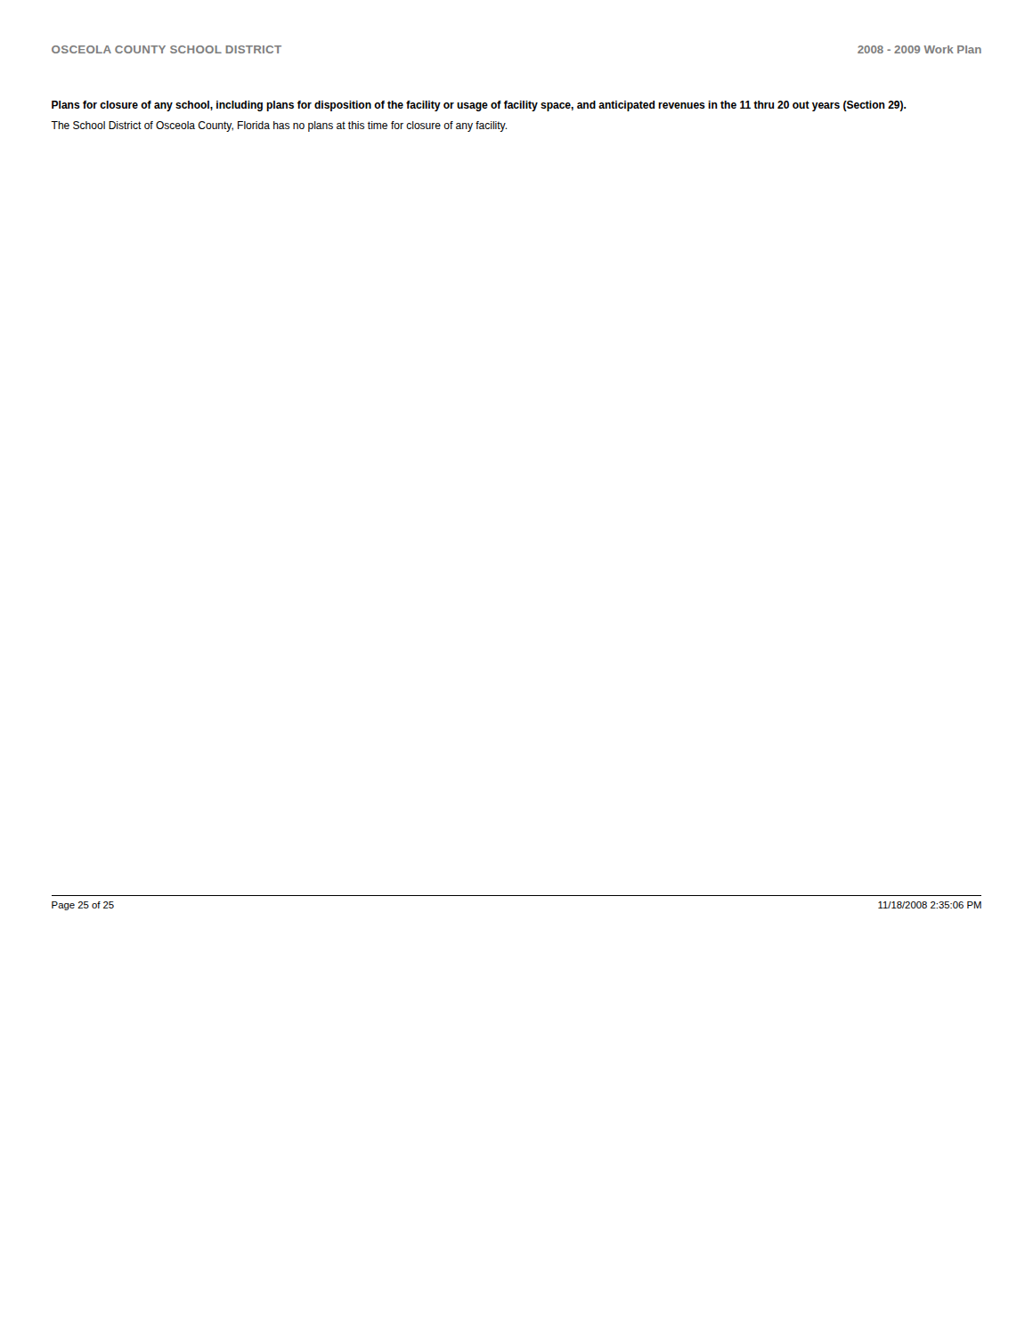OSCEOLA COUNTY SCHOOL DISTRICT 2008 - 2009 Work Plan
Plans for closure of any school, including plans for disposition of the facility or usage of facility space, and anticipated revenues in the 11 thru 20 out years (Section 29).
The School District of Osceola County, Florida has no plans at this time for closure of any facility.
Page 25 of 25 11/18/2008 2:35:06 PM